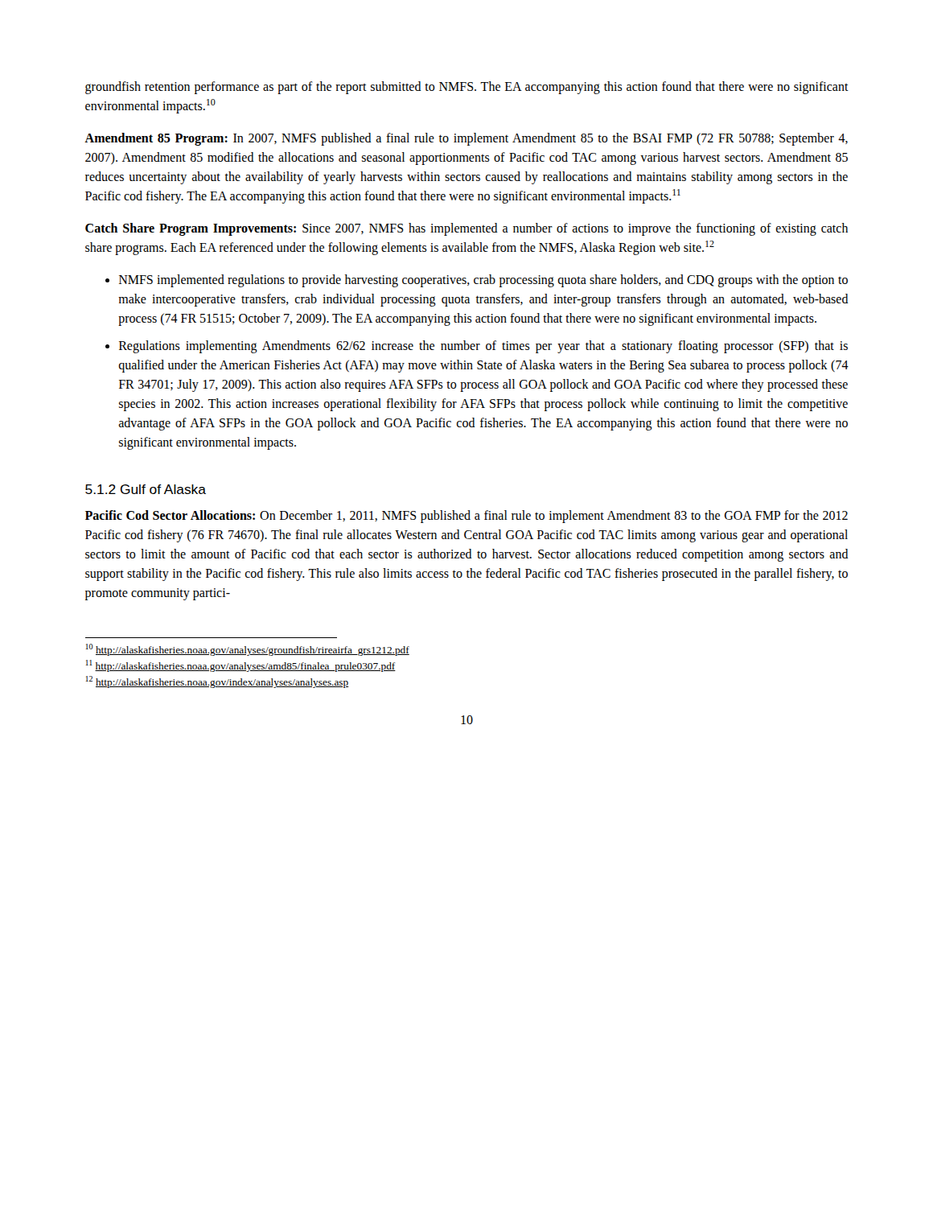groundfish retention performance as part of the report submitted to NMFS. The EA accompanying this action found that there were no significant environmental impacts.10
Amendment 85 Program: In 2007, NMFS published a final rule to implement Amendment 85 to the BSAI FMP (72 FR 50788; September 4, 2007). Amendment 85 modified the allocations and seasonal apportionments of Pacific cod TAC among various harvest sectors. Amendment 85 reduces uncertainty about the availability of yearly harvests within sectors caused by reallocations and maintains stability among sectors in the Pacific cod fishery. The EA accompanying this action found that there were no significant environmental impacts.11
Catch Share Program Improvements: Since 2007, NMFS has implemented a number of actions to improve the functioning of existing catch share programs. Each EA referenced under the following elements is available from the NMFS, Alaska Region web site.12
NMFS implemented regulations to provide harvesting cooperatives, crab processing quota share holders, and CDQ groups with the option to make intercooperative transfers, crab individual processing quota transfers, and inter-group transfers through an automated, web-based process (74 FR 51515; October 7, 2009). The EA accompanying this action found that there were no significant environmental impacts.
Regulations implementing Amendments 62/62 increase the number of times per year that a stationary floating processor (SFP) that is qualified under the American Fisheries Act (AFA) may move within State of Alaska waters in the Bering Sea subarea to process pollock (74 FR 34701; July 17, 2009). This action also requires AFA SFPs to process all GOA pollock and GOA Pacific cod where they processed these species in 2002. This action increases operational flexibility for AFA SFPs that process pollock while continuing to limit the competitive advantage of AFA SFPs in the GOA pollock and GOA Pacific cod fisheries. The EA accompanying this action found that there were no significant environmental impacts.
5.1.2 Gulf of Alaska
Pacific Cod Sector Allocations: On December 1, 2011, NMFS published a final rule to implement Amendment 83 to the GOA FMP for the 2012 Pacific cod fishery (76 FR 74670). The final rule allocates Western and Central GOA Pacific cod TAC limits among various gear and operational sectors to limit the amount of Pacific cod that each sector is authorized to harvest. Sector allocations reduced competition among sectors and support stability in the Pacific cod fishery. This rule also limits access to the federal Pacific cod TAC fisheries prosecuted in the parallel fishery, to promote community partici-
10 http://alaskafisheries.noaa.gov/analyses/groundfish/rireairfa_grs1212.pdf
11 http://alaskafisheries.noaa.gov/analyses/amd85/finalea_prule0307.pdf
12 http://alaskafisheries.noaa.gov/index/analyses/analyses.asp
10